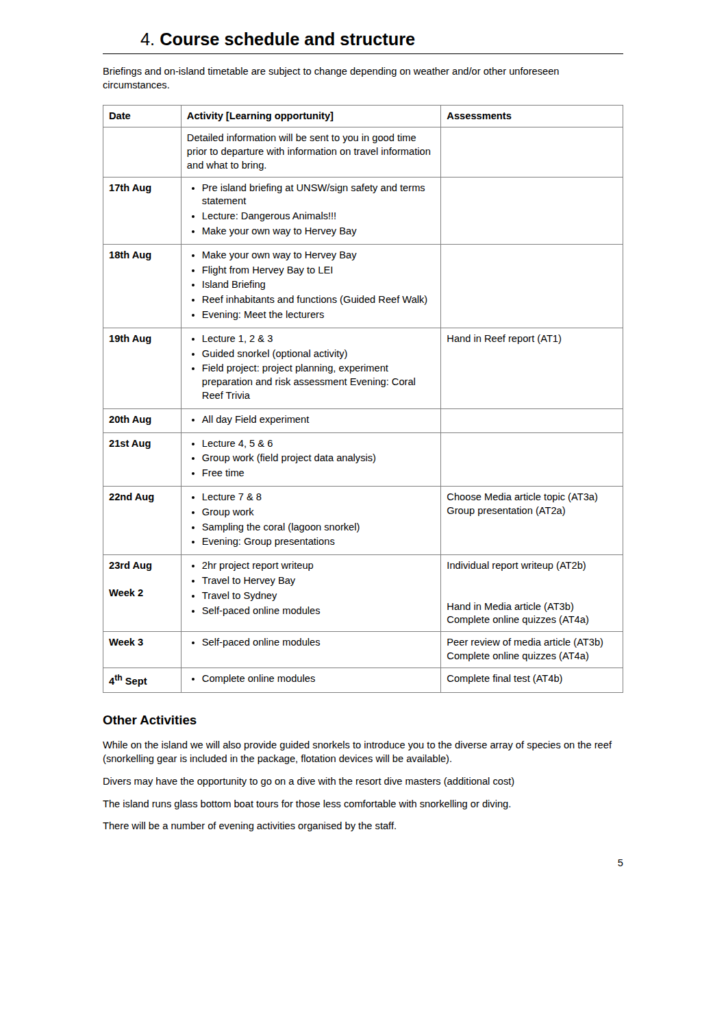4. Course schedule and structure
Briefings and on-island timetable are subject to change depending on weather and/or other unforeseen circumstances.
| Date | Activity [Learning opportunity] | Assessments |
| --- | --- | --- |
| | Detailed information will be sent to you in good time prior to departure with information on travel information and what to bring. | |
| 17th Aug | Pre island briefing at UNSW/sign safety and terms statement Lecture: Dangerous Animals!!! Make your own way to Hervey Bay | |
| 18th Aug | Make your own way to Hervey Bay Flight from Hervey Bay to LEI Island Briefing Reef inhabitants and functions (Guided Reef Walk) Evening: Meet the lecturers | |
| 19th Aug | Lecture 1, 2 & 3 Guided snorkel (optional activity) Field project: project planning, experiment preparation and risk assessment Evening: Coral Reef Trivia | Hand in Reef report (AT1) |
| 20th Aug | All day Field experiment | |
| 21st Aug | Lecture 4, 5 & 6 Group work (field project data analysis) Free time | |
| 22nd Aug | Lecture 7 & 8 Group work Sampling the coral (lagoon snorkel) Evening: Group presentations | Choose Media article topic (AT3a) Group presentation (AT2a) |
| 23rd Aug Week 2 | 2hr project report writeup Travel to Hervey Bay Travel to Sydney Self-paced online modules | Individual report writeup (AT2b) Hand in Media article (AT3b) Complete online quizzes (AT4a) |
| Week 3 | Self-paced online modules | Peer review of media article (AT3b) Complete online quizzes (AT4a) |
| 4 th Sept | Complete online modules | Complete final test (AT4b) |
Other Activities
While on the island we will also provide guided snorkels to introduce you to the diverse array of species on the reef (snorkelling gear is included in the package, flotation devices will be available).
Divers may have the opportunity to go on a dive with the resort dive masters (additional cost)
The island runs glass bottom boat tours for those less comfortable with snorkelling or diving.
There will be a number of evening activities organised by the staff.
5